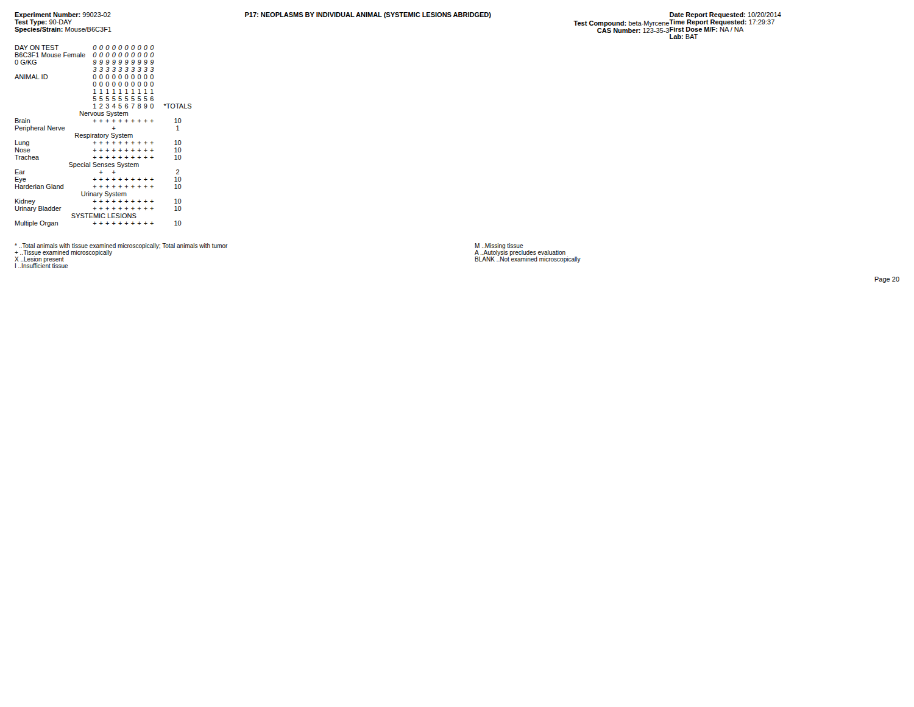| Experiment Number: 99023-02 Test Type: 90-DAY Species/Strain: Mouse/B6C3F1 | P17: NEOPLASMS BY INDIVIDUAL ANIMAL (SYSTEMIC LESIONS ABRIDGED) Test Compound: beta-Myrcene CAS Number: 123-35-3 | Date Report Requested: 10/20/2014 Time Report Requested: 17:29:37 First Dose M/F: NA / NA Lab: BAT |
| DAY ON TEST | 0 | 0 | 0 | 0 | 0 | 0 | 0 | 0 | 0 | 0 | |
| B6C3F1 Mouse Female | 0 | 0 | 0 | 0 | 0 | 0 | 0 | 0 | 0 | 0 | |
| 0 G/KG | 9 | 9 | 9 | 9 | 9 | 9 | 9 | 9 | 9 | 9 | |
| | 3 | 3 | 3 | 3 | 3 | 3 | 3 | 3 | 3 | 3 | |
| ANIMAL ID | 0 | 0 | 0 | 0 | 0 | 0 | 0 | 0 | 0 | 0 | |
| | 0 | 0 | 0 | 0 | 0 | 0 | 0 | 0 | 0 | 0 | |
| | 1 | 1 | 1 | 1 | 1 | 1 | 1 | 1 | 1 | 1 | |
| | 5 | 5 | 5 | 5 | 5 | 5 | 5 | 5 | 5 | 6 | |
| | 1 | 2 | 3 | 4 | 5 | 6 | 7 | 8 | 9 | 0 | *TOTALS |
| Nervous System |
| Brain | + | + | + | + | + | + | + | + | + | + | 10 |
| Peripheral Nerve | | | | + | | | | | | | 1 |
| Respiratory System |
| Lung | + | + | + | + | + | + | + | + | + | + | 10 |
| Nose | + | + | + | + | + | + | + | + | + | + | 10 |
| Trachea | + | + | + | + | + | + | + | + | + | + | 10 |
| Special Senses System |
| Ear | | + | | + | | | | | | | 2 |
| Eye | + | + | + | + | + | + | + | + | + | + | 10 |
| Harderian Gland | + | + | + | + | + | + | + | + | + | + | 10 |
| Urinary System |
| Kidney | + | + | + | + | + | + | + | + | + | + | 10 |
| Urinary Bladder | + | + | + | + | + | + | + | + | + | + | 10 |
| SYSTEMIC LESIONS |
| Multiple Organ | + | + | + | + | + | + | + | + | + | + | 10 |
| * ..Total animals with tissue examined microscopically; Total animals with tumor + ..Tissue examined microscopically X ..Lesion present I ..Insufficient tissue | M ..Missing tissue A ..Autolysis precludes evaluation BLANK ..Not examined microscopically |
Page 20